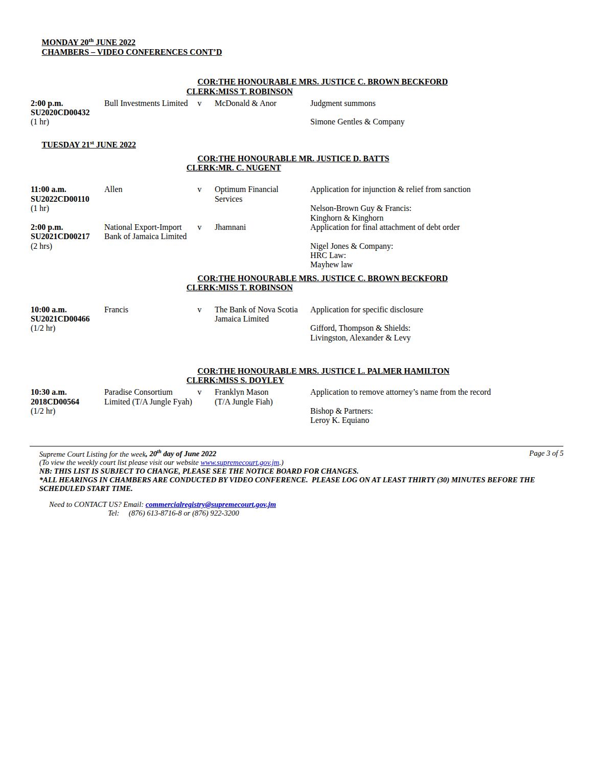MONDAY 20th JUNE 2022
CHAMBERS – VIDEO CONFERENCES CONT’D
| COR: | THE HONOURABLE MRS. JUSTICE C. BROWN BECKFORD |
| CLERK: | MISS T. ROBINSON |
| 2:00 p.m. SU2020CD00432 (1 hr) | Bull Investments Limited | v | McDonald & Anor | Judgment summons Simone Gentles & Company |
TUESDAY 21st JUNE 2022
| COR: | THE HONOURABLE MR. JUSTICE D. BATTS |
| CLERK: | MR. C. NUGENT |
| 11:00 a.m. SU2022CD00110 (1 hr) | Allen | v | Optimum Financial Services | Application for injunction & relief from sanction Nelson-Brown Guy & Francis: Kinghorn & Kinghorn |
| 2:00 p.m. SU2021CD00217 (2 hrs) | National Export-Import Bank of Jamaica Limited | v | Jhamnani | Application for final attachment of debt order Nigel Jones & Company: HRC Law: Mayhew law |
| COR: | THE HONOURABLE MRS. JUSTICE C. BROWN BECKFORD |
| CLERK: | MISS T. ROBINSON |
| 10:00 a.m. SU2021CD00466 (1/2 hr) | Francis | v | The Bank of Nova Scotia Jamaica Limited | Application for specific disclosure Gifford, Thompson & Shields: Livingston, Alexander & Levy |
| COR: | THE HONOURABLE MRS. JUSTICE L. PALMER HAMILTON |
| CLERK: | MISS S. DOYLEY |
| 10:30 a.m. 2018CD00564 (1/2 hr) | Paradise Consortium Limited (T/A Jungle Fyah) | v | Franklyn Mason (T/A Jungle Fiah) | Application to remove attorney’s name from the record Bishop & Partners: Leroy K. Equiano |
Supreme Court Listing for the week, 20th day of June 2022 Page 3 of 5
(To view the weekly court list please visit our website www.supremecourt.gov.jm.)
NB: THIS LIST IS SUBJECT TO CHANGE, PLEASE SEE THE NOTICE BOARD FOR CHANGES.
*ALL HEARINGS IN CHAMBERS ARE CONDUCTED BY VIDEO CONFERENCE. PLEASE LOG ON AT LEAST THIRTY (30) MINUTES BEFORE THE SCHEDULED START TIME.
Need to CONTACT US? Email: commercialregistry@supremecourt.gov.jm
Tel: (876) 613-8716-8 or (876) 922-3200